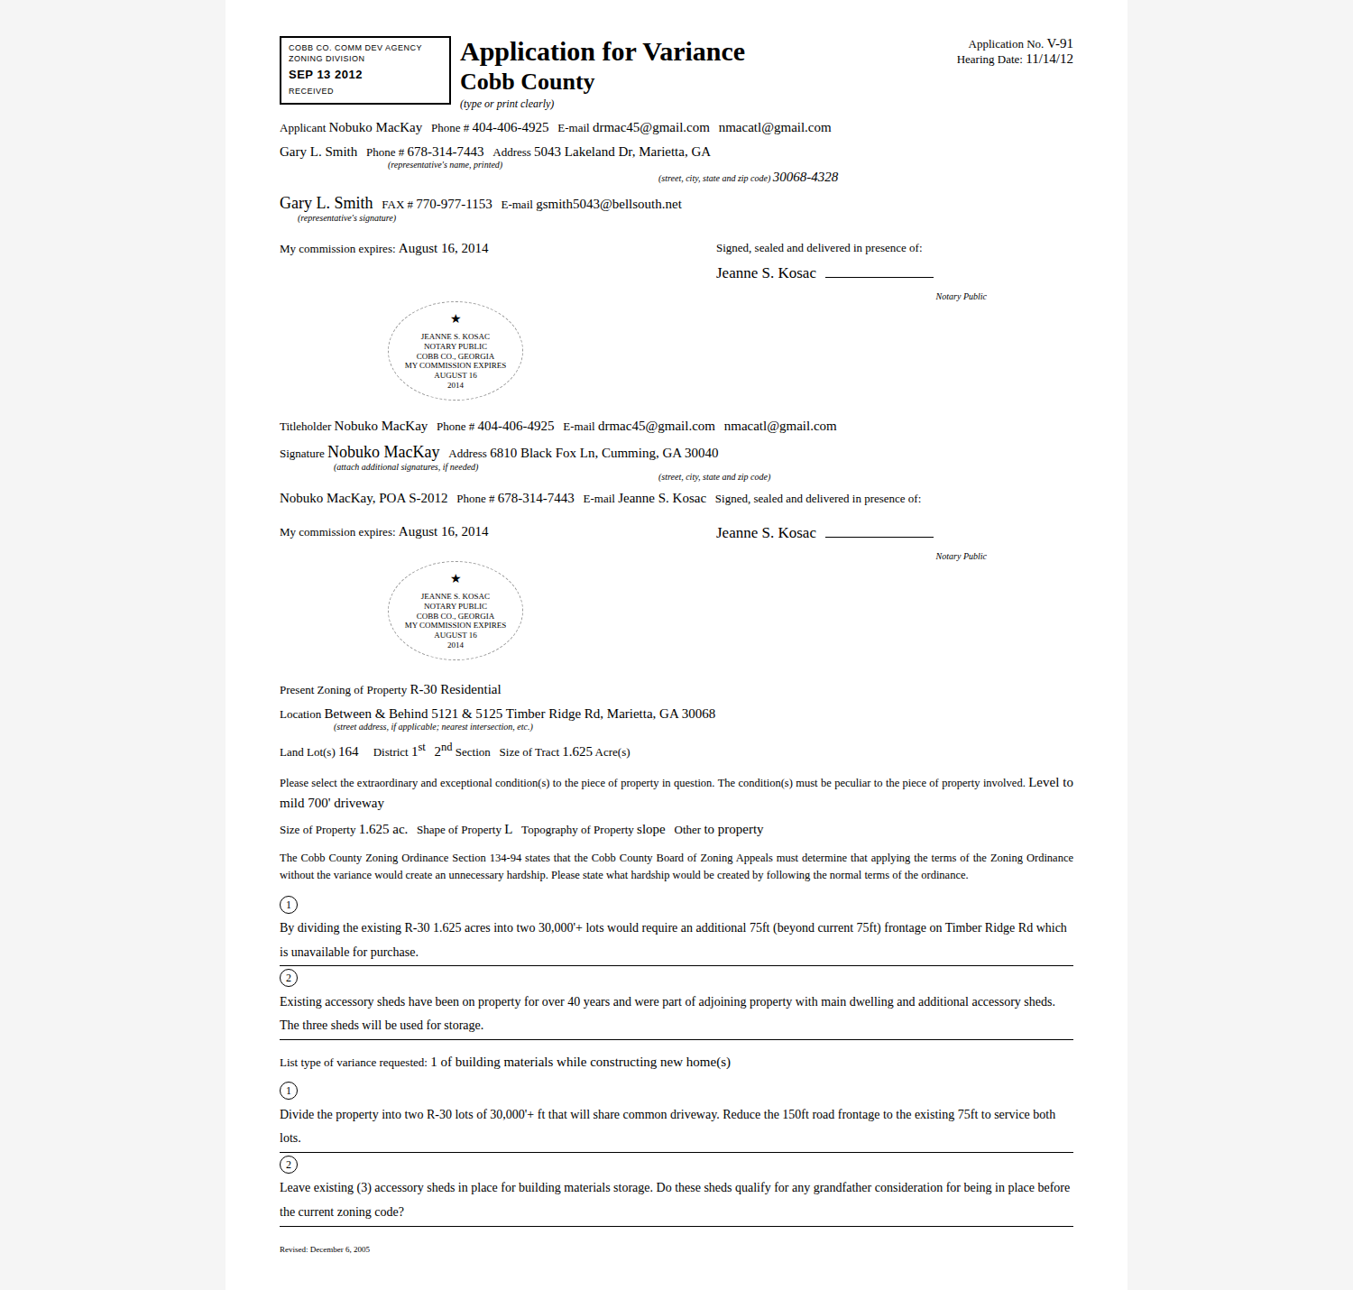| COBB CO. COMM DEV AGENCY ZONING DIVISION SEP 13 2012 RECEIVED | Application for Variance Cobb County (type or print clearly) | Application No. V-91 Hearing Date: 11/14/12 |
Applicant Nobuko MacKay Phone # 404-406-4925 E-mail drmac45@gmail.com nmacatl@gmail.com
Gary L. Smith Phone # 678-314-7443 Address 5043 Lakeland Dr, Marietta, GA
(representative's name, printed)
(street, city, state and zip code) 30068-4328
Gary L. Smith FAX # 770-977-1153 E-mail gsmith5043@bellsouth.net
(representative's signature)
| My commission expires: August 16, 2014 | Signed, sealed and delivered in presence of: Jeanne S. Kosac Notary Public |
★
JEANNE S. KOSAC
NOTARY PUBLIC
COBB CO., GEORGIA
MY COMMISSION EXPIRES
AUGUST 16
2014
Titleholder Nobuko MacKay Phone # 404-406-4925 E-mail drmac45@gmail.com nmacatl@gmail.com
Signature Nobuko MacKay Address 6810 Black Fox Ln, Cumming, GA 30040
(attach additional signatures, if needed)
(street, city, state and zip code)
Nobuko MacKay, POA S-2012 Phone # 678-314-7443 E-mail Jeanne S. Kosac Signed, sealed and delivered in presence of:
| My commission expires: August 16, 2014 | Jeanne S. Kosac Notary Public |
★
JEANNE S. KOSAC
NOTARY PUBLIC
COBB CO., GEORGIA
MY COMMISSION EXPIRES
AUGUST 16
2014
Present Zoning of Property R-30 Residential
Location Between & Behind 5121 & 5125 Timber Ridge Rd, Marietta, GA 30068
(street address, if applicable; nearest intersection, etc.)
Land Lot(s) 164 District 1st 2nd Section Size of Tract 1.625 Acre(s)
Please select the extraordinary and exceptional condition(s) to the piece of property in question. The condition(s) must be peculiar to the piece of property involved. Level to mild 700' driveway
Size of Property 1.625 ac. Shape of Property L Topography of Property slope Other to property
The Cobb County Zoning Ordinance Section 134-94 states that the Cobb County Board of Zoning Appeals must determine that applying the terms of the Zoning Ordinance without the variance would create an unnecessary hardship. Please state what hardship would be created by following the normal terms of the ordinance.
1 By dividing the existing R-30 1.625 acres into two 30,000'+ lots would require an additional 75ft (beyond current 75ft) frontage on Timber Ridge Rd which is unavailable for purchase.
2 Existing accessory sheds have been on property for over 40 years and were part of adjoining property with main dwelling and additional accessory sheds. The three sheds will be used for storage.
List type of variance requested: 1 of building materials while constructing new home(s)
1 Divide the property into two R-30 lots of 30,000'+ ft that will share common driveway. Reduce the 150ft road frontage to the existing 75ft to service both lots.
2 Leave existing (3) accessory sheds in place for building materials storage. Do these sheds qualify for any grandfather consideration for being in place before the current zoning code?
Revised: December 6, 2005